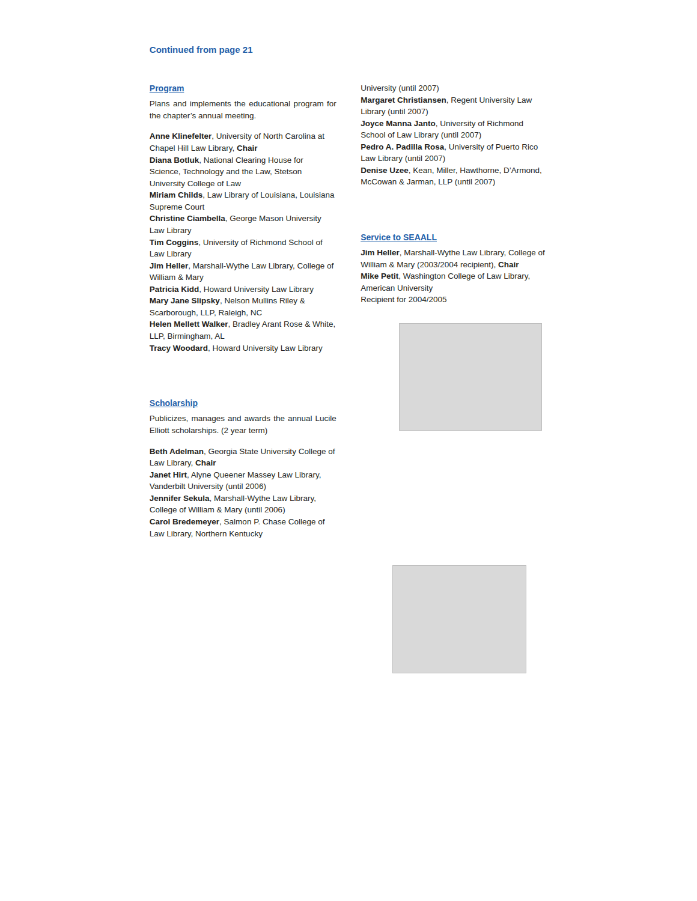Continued from page 21
Program
Plans and implements the educational program for the chapter’s annual meeting.
Anne Klinefelter, University of North Carolina at Chapel Hill Law Library, Chair
Diana Botluk, National Clearing House for Science, Technology and the Law, Stetson University College of Law
Miriam Childs, Law Library of Louisiana, Louisiana Supreme Court
Christine Ciambella, George Mason University Law Library
Tim Coggins, University of Richmond School of Law Library
Jim Heller, Marshall-Wythe Law Library, College of William & Mary
Patricia Kidd, Howard University Law Library
Mary Jane Slipsky, Nelson Mullins Riley & Scarborough, LLP, Raleigh, NC
Helen Mellett Walker, Bradley Arant Rose & White, LLP, Birmingham, AL
Tracy Woodard, Howard University Law Library
Scholarship
Publicizes, manages and awards the annual Lucile Elliott scholarships. (2 year term)
Beth Adelman, Georgia State University College of Law Library, Chair
Janet Hirt, Alyne Queener Massey Law Library, Vanderbilt University (until 2006)
Jennifer Sekula, Marshall-Wythe Law Library, College of William & Mary (until 2006)
Carol Bredemeyer, Salmon P. Chase College of Law Library, Northern Kentucky
University (until 2007)
Margaret Christiansen, Regent University Law Library (until 2007)
Joyce Manna Janto, University of Richmond School of Law Library (until 2007)
Pedro A. Padilla Rosa, University of Puerto Rico Law Library (until 2007)
Denise Uzee, Kean, Miller, Hawthorne, D’Armond, McCowan & Jarman, LLP (until 2007)
Service to SEAALL
Jim Heller, Marshall-Wythe Law Library, College of William & Mary (2003/2004 recipient), Chair
Mike Petit, Washington College of Law Library, American University
Recipient for 2004/2005